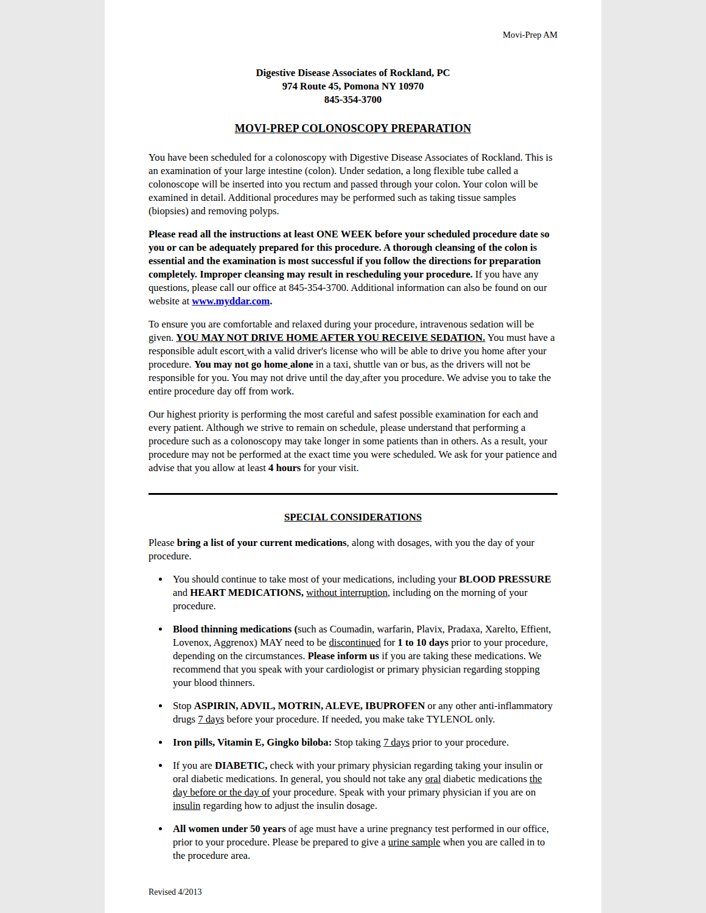Movi-Prep AM
Digestive Disease Associates of Rockland, PC
974 Route 45, Pomona NY 10970
845-354-3700
MOVI-PREP COLONOSCOPY PREPARATION
You have been scheduled for a colonoscopy with Digestive Disease Associates of Rockland. This is an examination of your large intestine (colon). Under sedation, a long flexible tube called a colonoscope will be inserted into you rectum and passed through your colon. Your colon will be examined in detail. Additional procedures may be performed such as taking tissue samples (biopsies) and removing polyps.
Please read all the instructions at least ONE WEEK before your scheduled procedure date so you or can be adequately prepared for this procedure. A thorough cleansing of the colon is essential and the examination is most successful if you follow the directions for preparation completely. Improper cleansing may result in rescheduling your procedure. If you have any questions, please call our office at 845-354-3700. Additional information can also be found on our website at www.myddar.com.
To ensure you are comfortable and relaxed during your procedure, intravenous sedation will be given. YOU MAY NOT DRIVE HOME AFTER YOU RECEIVE SEDATION. You must have a responsible adult escort with a valid driver's license who will be able to drive you home after your procedure. You may not go home alone in a taxi, shuttle van or bus, as the drivers will not be responsible for you. You may not drive until the day after you procedure. We advise you to take the entire procedure day off from work.
Our highest priority is performing the most careful and safest possible examination for each and every patient. Although we strive to remain on schedule, please understand that performing a procedure such as a colonoscopy may take longer in some patients than in others. As a result, your procedure may not be performed at the exact time you were scheduled. We ask for your patience and advise that you allow at least 4 hours for your visit.
SPECIAL CONSIDERATIONS
Please bring a list of your current medications, along with dosages, with you the day of your procedure.
You should continue to take most of your medications, including your BLOOD PRESSURE and HEART MEDICATIONS, without interruption, including on the morning of your procedure.
Blood thinning medications (such as Coumadin, warfarin, Plavix, Pradaxa, Xarelto, Effient, Lovenox, Aggrenox) MAY need to be discontinued for 1 to 10 days prior to your procedure, depending on the circumstances. Please inform us if you are taking these medications. We recommend that you speak with your cardiologist or primary physician regarding stopping your blood thinners.
Stop ASPIRIN, ADVIL, MOTRIN, ALEVE, IBUPROFEN or any other anti-inflammatory drugs 7 days before your procedure. If needed, you make take TYLENOL only.
Iron pills, Vitamin E, Gingko biloba: Stop taking 7 days prior to your procedure.
If you are DIABETIC, check with your primary physician regarding taking your insulin or oral diabetic medications. In general, you should not take any oral diabetic medications the day before or the day of your procedure. Speak with your primary physician if you are on insulin regarding how to adjust the insulin dosage.
All women under 50 years of age must have a urine pregnancy test performed in our office, prior to your procedure. Please be prepared to give a urine sample when you are called in to the procedure area.
Revised 4/2013